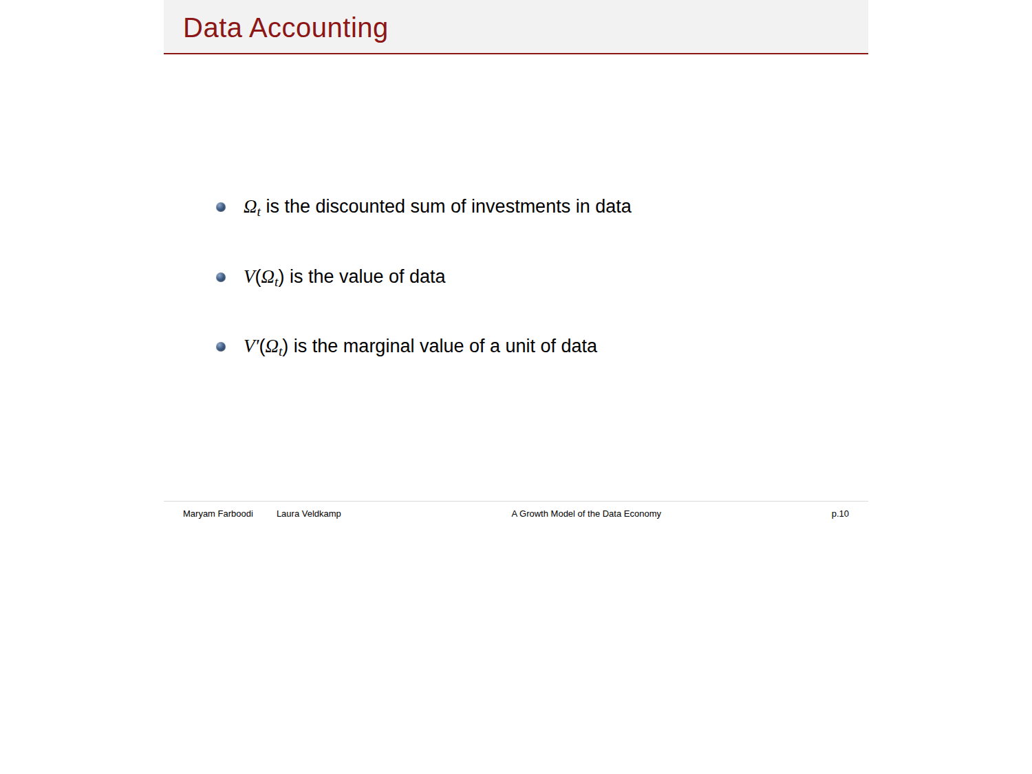Data Accounting
Ωt is the discounted sum of investments in data
V(Ωt) is the value of data
V′(Ωt) is the marginal value of a unit of data
Maryam Farboodi Laura Veldkamp
A Growth Model of the Data Economy
p.10